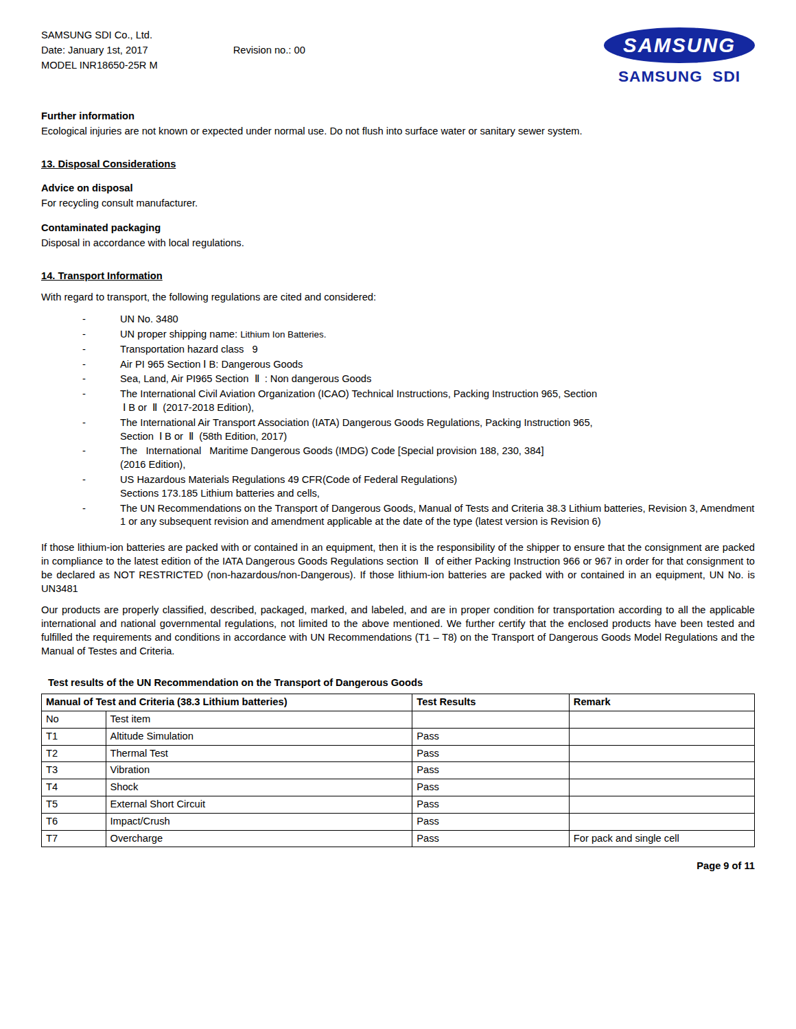SAMSUNG SDI Co., Ltd.
Date: January 1st, 2017 Revision no.: 00
MODEL INR18650-25R M
SAMSUNG
SAMSUNG SDI
Further information
Ecological injuries are not known or expected under normal use. Do not flush into surface water or sanitary sewer system.
13. Disposal Considerations
Advice on disposal
For recycling consult manufacturer.
Contaminated packaging
Disposal in accordance with local regulations.
14. Transport Information
With regard to transport, the following regulations are cited and considered:
UN No. 3480
UN proper shipping name: Lithium Ion Batteries.
Transportation hazard class 9
Air PI 965 Section Ⅰ B: Dangerous Goods
Sea, Land, Air PI965 Section Ⅱ : Non dangerous Goods
The International Civil Aviation Organization (ICAO) Technical Instructions, Packing Instruction 965, Section
Ⅰ B or Ⅱ (2017-2018 Edition),
The International Air Transport Association (IATA) Dangerous Goods Regulations, Packing Instruction 965,
Section Ⅰ B or Ⅱ (58th Edition, 2017)
The International Maritime Dangerous Goods (IMDG) Code [Special provision 188, 230, 384]
(2016 Edition),
US Hazardous Materials Regulations 49 CFR(Code of Federal Regulations)
Sections 173.185 Lithium batteries and cells,
The UN Recommendations on the Transport of Dangerous Goods, Manual of Tests and Criteria 38.3 Lithium batteries, Revision 3, Amendment 1 or any subsequent revision and amendment applicable at the date of the type (latest version is Revision 6)
If those lithium-ion batteries are packed with or contained in an equipment, then it is the responsibility of the shipper to ensure that the consignment are packed in compliance to the latest edition of the IATA Dangerous Goods Regulations section Ⅱ of either Packing Instruction 966 or 967 in order for that consignment to be declared as NOT RESTRICTED (non-hazardous/non-Dangerous). If those lithium-ion batteries are packed with or contained in an equipment, UN No. is UN3481
Our products are properly classified, described, packaged, marked, and labeled, and are in proper condition for transportation according to all the applicable international and national governmental regulations, not limited to the above mentioned. We further certify that the enclosed products have been tested and fulfilled the requirements and conditions in accordance with UN Recommendations (T1 – T8) on the Transport of Dangerous Goods Model Regulations and the Manual of Testes and Criteria.
Test results of the UN Recommendation on the Transport of Dangerous Goods
| Manual of Test and Criteria (38.3 Lithium batteries) | Test Results | Remark |
| --- | --- | --- |
| No | Test item | | |
| T1 | Altitude Simulation | Pass | |
| T2 | Thermal Test | Pass | |
| T3 | Vibration | Pass | |
| T4 | Shock | Pass | |
| T5 | External Short Circuit | Pass | |
| T6 | Impact/Crush | Pass | |
| T7 | Overcharge | Pass | For pack and single cell |
Page 9 of 11